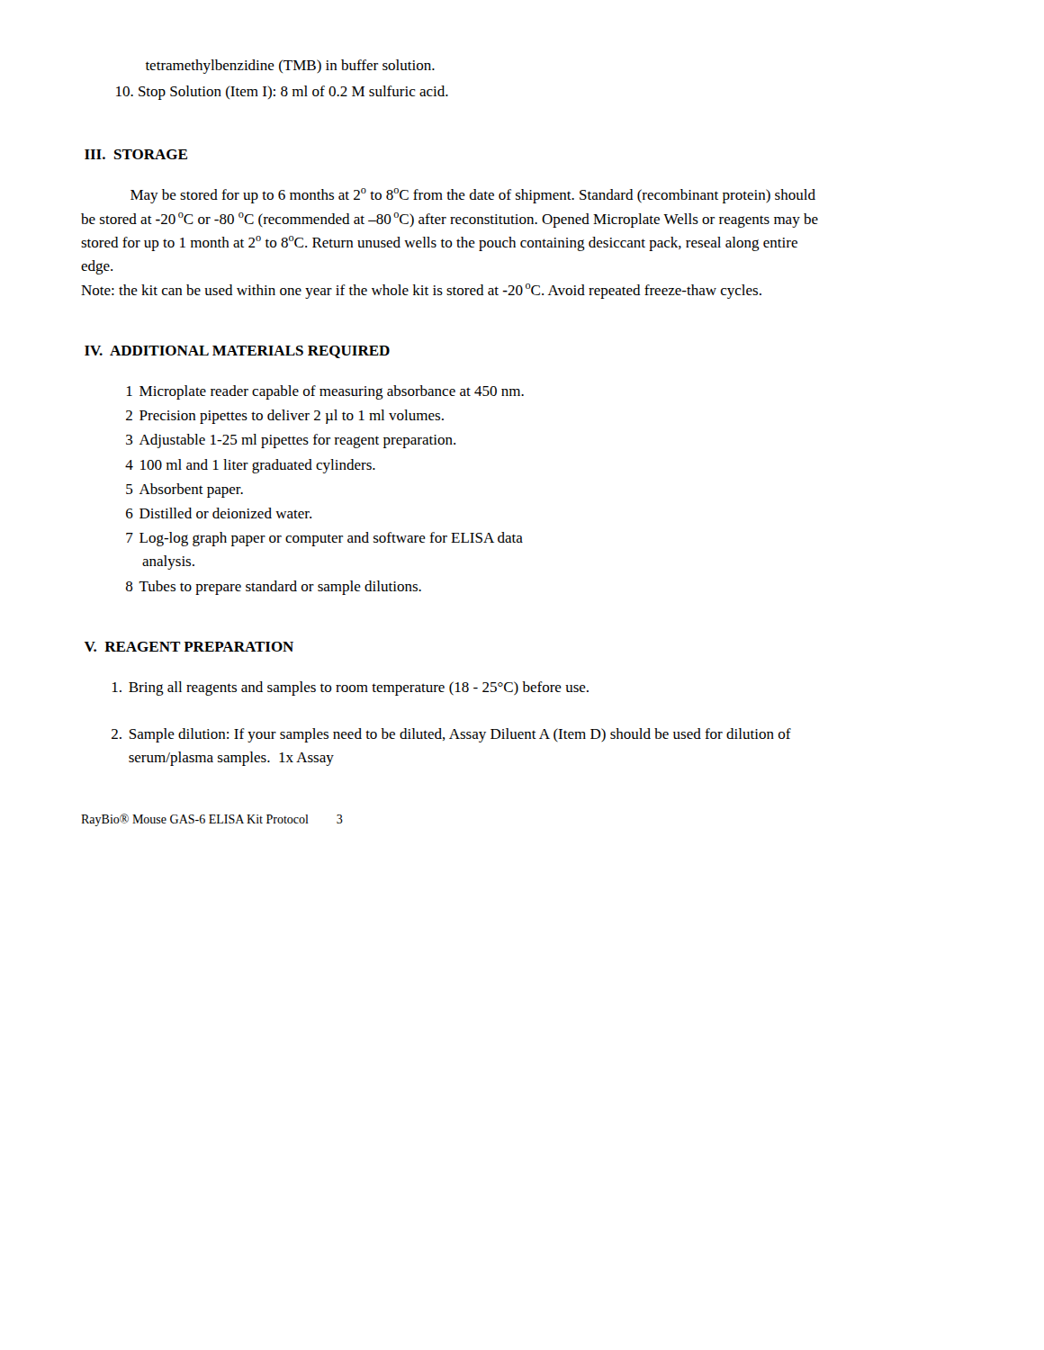tetramethylbenzidine (TMB) in buffer solution.
10. Stop Solution (Item I): 8 ml of 0.2 M sulfuric acid.
III. STORAGE
May be stored for up to 6 months at 2o to 8oC from the date of shipment. Standard (recombinant protein) should be stored at -20 oC or -80 oC (recommended at –80 oC) after reconstitution. Opened Microplate Wells or reagents may be stored for up to 1 month at 2o to 8oC. Return unused wells to the pouch containing desiccant pack, reseal along entire edge.
Note: the kit can be used within one year if the whole kit is stored at -20 oC. Avoid repeated freeze-thaw cycles.
IV. ADDITIONAL MATERIALS REQUIRED
Microplate reader capable of measuring absorbance at 450 nm.
Precision pipettes to deliver 2 µl to 1 ml volumes.
Adjustable 1-25 ml pipettes for reagent preparation.
100 ml and 1 liter graduated cylinders.
Absorbent paper.
Distilled or deionized water.
Log-log graph paper or computer and software for ELISA data analysis.
Tubes to prepare standard or sample dilutions.
V. REAGENT PREPARATION
Bring all reagents and samples to room temperature (18 - 25°C) before use.
Sample dilution: If your samples need to be diluted, Assay Diluent A (Item D) should be used for dilution of serum/plasma samples. 1x Assay
RayBio® Mouse GAS-6 ELISA Kit Protocol 3